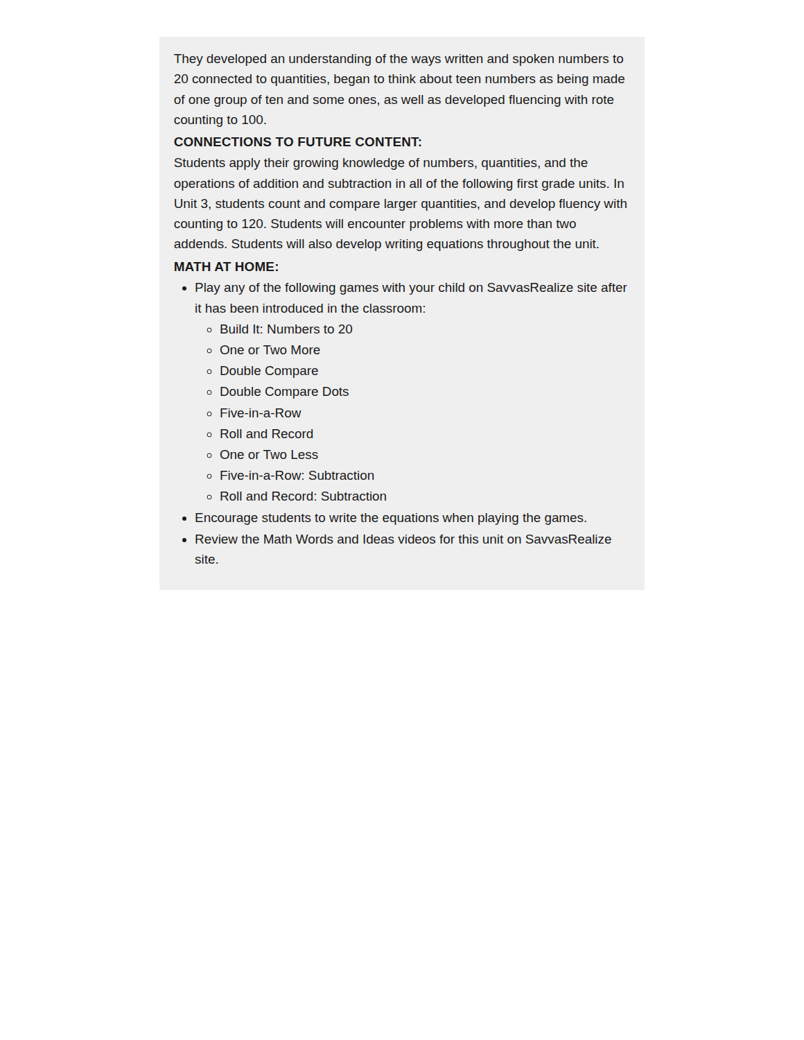They developed an understanding of the ways written and spoken numbers to 20 connected to quantities, began to think about teen numbers as being made of one group of ten and some ones, as well as developed fluencing with rote counting to 100.
CONNECTIONS TO FUTURE CONTENT:
Students apply their growing knowledge of numbers, quantities, and the operations of addition and subtraction in all of the following first grade units. In Unit 3, students count and compare larger quantities, and develop fluency with counting to 120. Students will encounter problems with more than two addends. Students will also develop writing equations throughout the unit.
MATH AT HOME:
Play any of the following games with your child on SavvasRealize site after it has been introduced in the classroom:
Build It: Numbers to 20
One or Two More
Double Compare
Double Compare Dots
Five-in-a-Row
Roll and Record
One or Two Less
Five-in-a-Row: Subtraction
Roll and Record: Subtraction
Encourage students to write the equations when playing the games.
Review the Math Words and Ideas videos for this unit on SavvasRealize site.